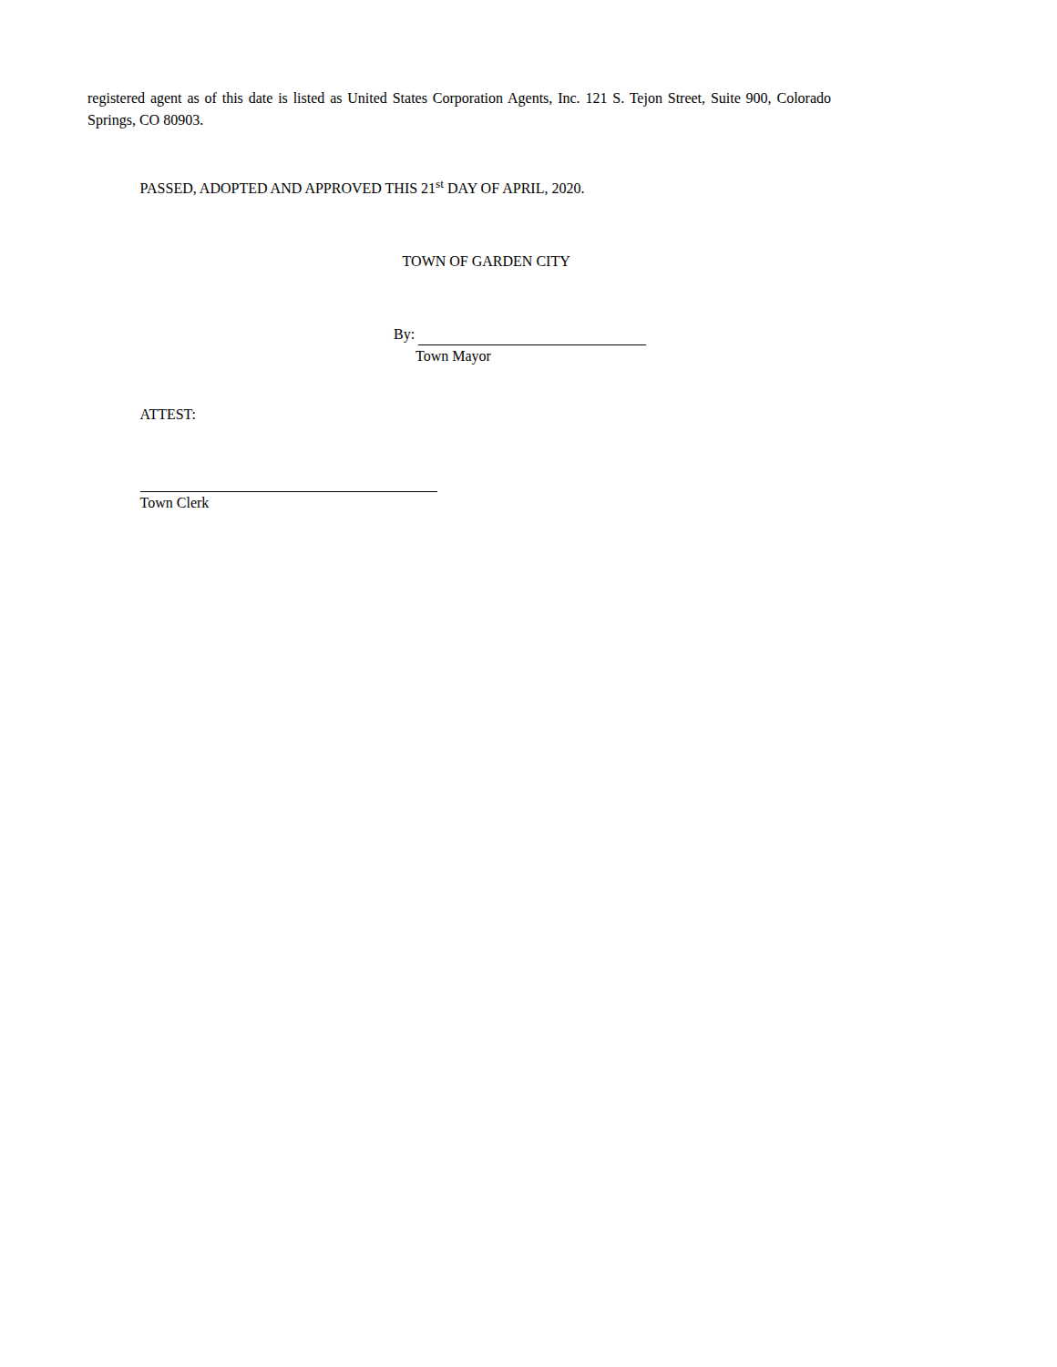registered agent as of this date is listed as United States Corporation Agents, Inc. 121 S. Tejon Street, Suite 900, Colorado Springs, CO 80903.
PASSED, ADOPTED AND APPROVED THIS 21st DAY OF APRIL, 2020.
TOWN OF GARDEN CITY
By:
Town Mayor
ATTEST:
Town Clerk